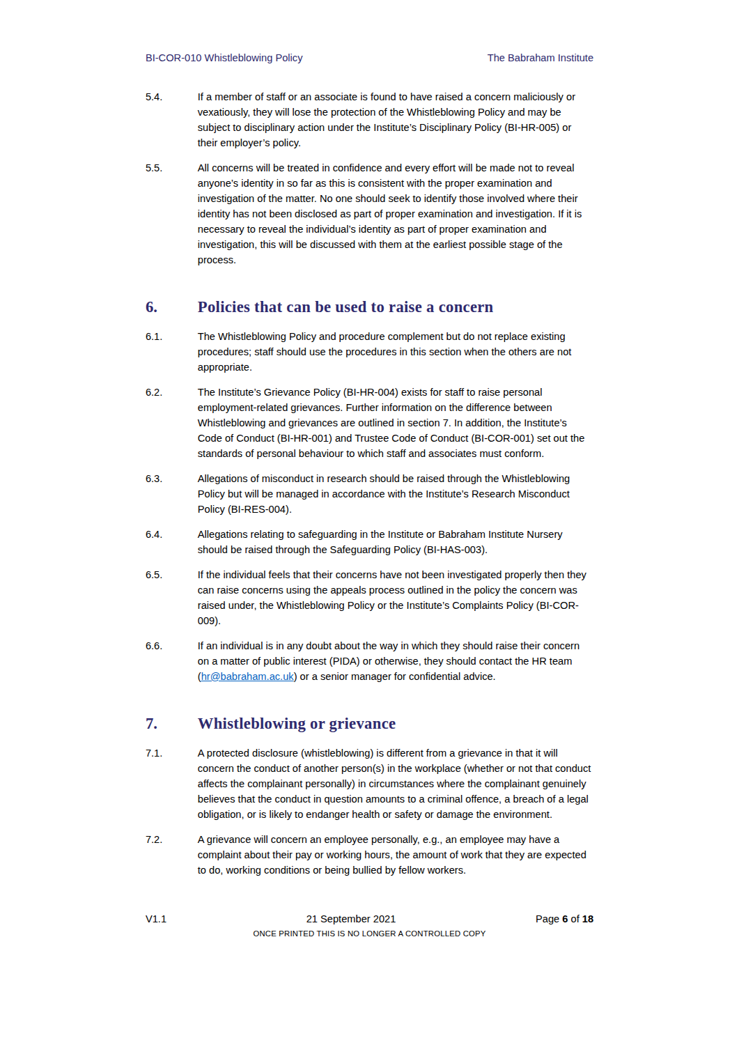BI-COR-010 Whistleblowing Policy
The Babraham Institute
5.4.
If a member of staff or an associate is found to have raised a concern maliciously or vexatiously, they will lose the protection of the Whistleblowing Policy and may be subject to disciplinary action under the Institute’s Disciplinary Policy (BI-HR-005) or their employer’s policy.
5.5.
All concerns will be treated in confidence and every effort will be made not to reveal anyone’s identity in so far as this is consistent with the proper examination and investigation of the matter. No one should seek to identify those involved where their identity has not been disclosed as part of proper examination and investigation. If it is necessary to reveal the individual’s identity as part of proper examination and investigation, this will be discussed with them at the earliest possible stage of the process.
6.
Policies that can be used to raise a concern
6.1.
The Whistleblowing Policy and procedure complement but do not replace existing procedures; staff should use the procedures in this section when the others are not appropriate.
6.2.
The Institute’s Grievance Policy (BI-HR-004) exists for staff to raise personal employment-related grievances. Further information on the difference between Whistleblowing and grievances are outlined in section 7. In addition, the Institute’s Code of Conduct (BI-HR-001) and Trustee Code of Conduct (BI-COR-001) set out the standards of personal behaviour to which staff and associates must conform.
6.3.
Allegations of misconduct in research should be raised through the Whistleblowing Policy but will be managed in accordance with the Institute’s Research Misconduct Policy (BI-RES-004).
6.4.
Allegations relating to safeguarding in the Institute or Babraham Institute Nursery should be raised through the Safeguarding Policy (BI-HAS-003).
6.5.
If the individual feels that their concerns have not been investigated properly then they can raise concerns using the appeals process outlined in the policy the concern was raised under, the Whistleblowing Policy or the Institute’s Complaints Policy (BI-COR-009).
6.6.
If an individual is in any doubt about the way in which they should raise their concern on a matter of public interest (PIDA) or otherwise, they should contact the HR team (hr@babraham.ac.uk) or a senior manager for confidential advice.
7.
Whistleblowing or grievance
7.1.
A protected disclosure (whistleblowing) is different from a grievance in that it will concern the conduct of another person(s) in the workplace (whether or not that conduct affects the complainant personally) in circumstances where the complainant genuinely believes that the conduct in question amounts to a criminal offence, a breach of a legal obligation, or is likely to endanger health or safety or damage the environment.
7.2.
A grievance will concern an employee personally, e.g., an employee may have a complaint about their pay or working hours, the amount of work that they are expected to do, working conditions or being bullied by fellow workers.
V1.1
21 September 2021
Page 6 of 18
ONCE PRINTED THIS IS NO LONGER A CONTROLLED COPY